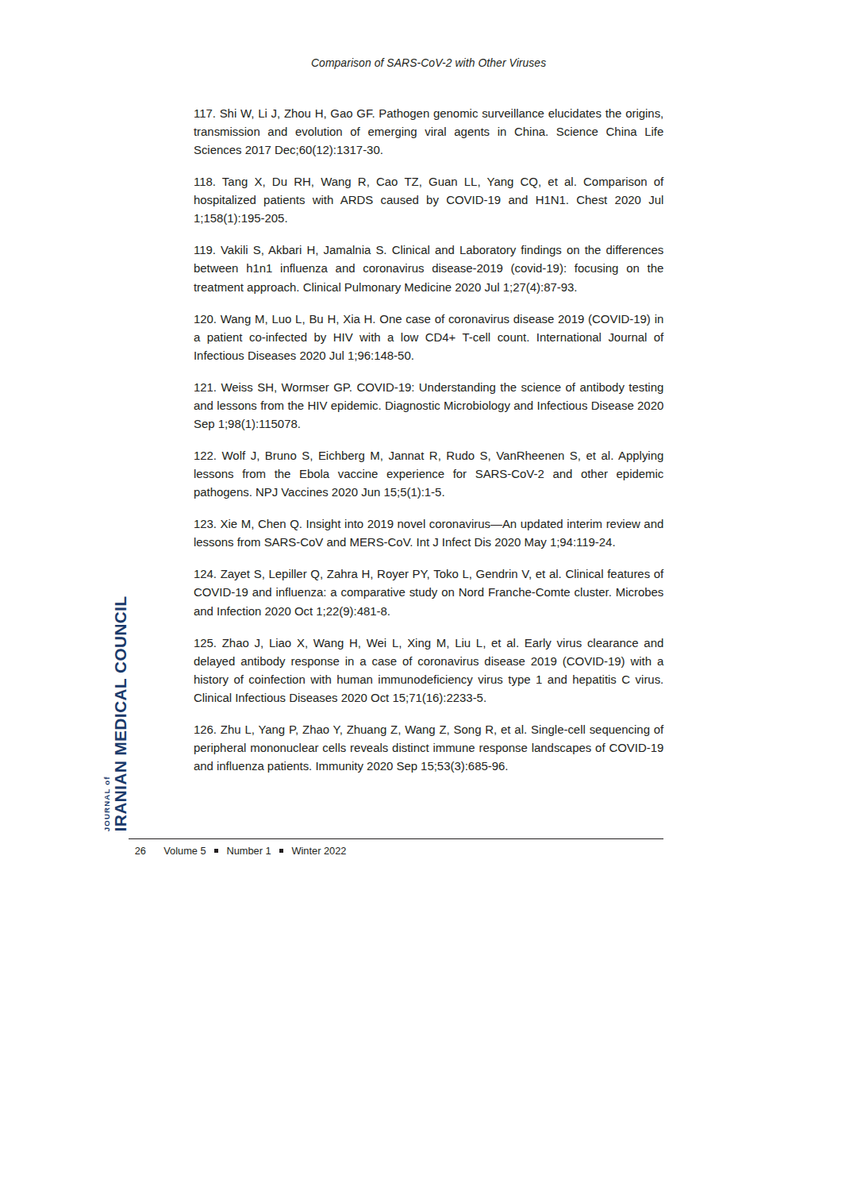Comparison of SARS-CoV-2 with Other Viruses
117. Shi W, Li J, Zhou H, Gao GF. Pathogen genomic surveillance elucidates the origins, transmission and evolution of emerging viral agents in China. Science China Life Sciences 2017 Dec;60(12):1317-30.
118. Tang X, Du RH, Wang R, Cao TZ, Guan LL, Yang CQ, et al. Comparison of hospitalized patients with ARDS caused by COVID-19 and H1N1. Chest 2020 Jul 1;158(1):195-205.
119. Vakili S, Akbari H, Jamalnia S. Clinical and Laboratory findings on the differences between h1n1 influenza and coronavirus disease-2019 (covid-19): focusing on the treatment approach. Clinical Pulmonary Medicine 2020 Jul 1;27(4):87-93.
120. Wang M, Luo L, Bu H, Xia H. One case of coronavirus disease 2019 (COVID-19) in a patient co-infected by HIV with a low CD4+ T-cell count. International Journal of Infectious Diseases 2020 Jul 1;96:148-50.
121. Weiss SH, Wormser GP. COVID-19: Understanding the science of antibody testing and lessons from the HIV epidemic. Diagnostic Microbiology and Infectious Disease 2020 Sep 1;98(1):115078.
122. Wolf J, Bruno S, Eichberg M, Jannat R, Rudo S, VanRheenen S, et al. Applying lessons from the Ebola vaccine experience for SARS-CoV-2 and other epidemic pathogens. NPJ Vaccines 2020 Jun 15;5(1):1-5.
123. Xie M, Chen Q. Insight into 2019 novel coronavirus—An updated interim review and lessons from SARS-CoV and MERS-CoV. Int J Infect Dis 2020 May 1;94:119-24.
124. Zayet S, Lepiller Q, Zahra H, Royer PY, Toko L, Gendrin V, et al. Clinical features of COVID-19 and influenza: a comparative study on Nord Franche-Comte cluster. Microbes and Infection 2020 Oct 1;22(9):481-8.
125. Zhao J, Liao X, Wang H, Wei L, Xing M, Liu L, et al. Early virus clearance and delayed antibody response in a case of coronavirus disease 2019 (COVID-19) with a history of coinfection with human immunodeficiency virus type 1 and hepatitis C virus. Clinical Infectious Diseases 2020 Oct 15;71(16):2233-5.
126. Zhu L, Yang P, Zhao Y, Zhuang Z, Wang Z, Song R, et al. Single-cell sequencing of peripheral mononuclear cells reveals distinct immune response landscapes of COVID-19 and influenza patients. Immunity 2020 Sep 15;53(3):685-96.
JOURNAL of IRANIAN MEDICAL COUNCIL
26 Volume 5 Number 1 Winter 2022